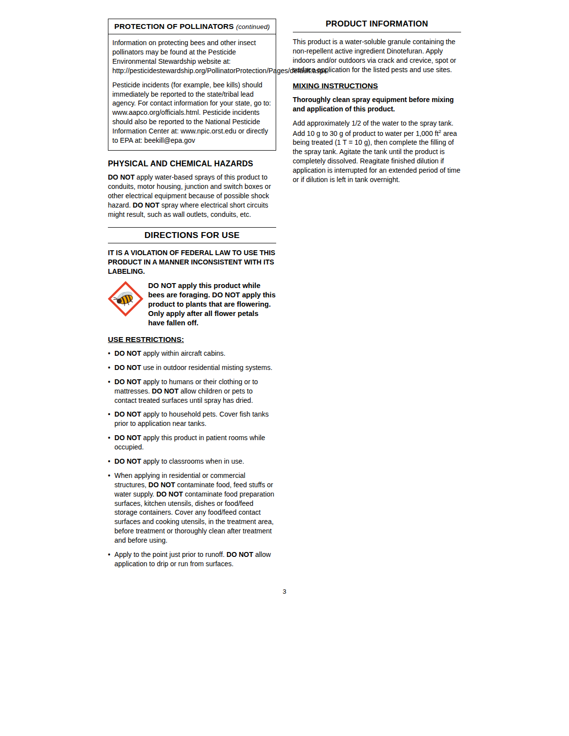PROTECTION OF POLLINATORS (continued)
Information on protecting bees and other insect pollinators may be found at the Pesticide Environmental Stewardship website at: http://pesticidestewardship.org/PollinatorProtection/Pages/default.aspx.
Pesticide incidents (for example, bee kills) should immediately be reported to the state/tribal lead agency. For contact information for your state, go to: www.aapco.org/officials.html. Pesticide incidents should also be reported to the National Pesticide Information Center at: www.npic.orst.edu or directly to EPA at: beekill@epa.gov
PHYSICAL AND CHEMICAL HAZARDS
DO NOT apply water-based sprays of this product to conduits, motor housing, junction and switch boxes or other electrical equipment because of possible shock hazard. DO NOT spray where electrical short circuits might result, such as wall outlets, conduits, etc.
DIRECTIONS FOR USE
IT IS A VIOLATION OF FEDERAL LAW TO USE THIS PRODUCT IN A MANNER INCONSISTENT WITH ITS LABELING.
DO NOT apply this product while bees are foraging. DO NOT apply this product to plants that are flowering. Only apply after all flower petals have fallen off.
USE RESTRICTIONS:
DO NOT apply within aircraft cabins.
DO NOT use in outdoor residential misting systems.
DO NOT apply to humans or their clothing or to mattresses. DO NOT allow children or pets to contact treated surfaces until spray has dried.
DO NOT apply to household pets. Cover fish tanks prior to application near tanks.
DO NOT apply this product in patient rooms while occupied.
DO NOT apply to classrooms when in use.
When applying in residential or commercial structures, DO NOT contaminate food, feed stuffs or water supply. DO NOT contaminate food preparation surfaces, kitchen utensils, dishes or food/feed storage containers. Cover any food/feed contact surfaces and cooking utensils, in the treatment area, before treatment or thoroughly clean after treatment and before using.
Apply to the point just prior to runoff. DO NOT allow application to drip or run from surfaces.
PRODUCT INFORMATION
This product is a water-soluble granule containing the non-repellent active ingredient Dinotefuran. Apply indoors and/or outdoors via crack and crevice, spot or surface application for the listed pests and use sites.
MIXING INSTRUCTIONS
Thoroughly clean spray equipment before mixing and application of this product.
Add approximately 1/2 of the water to the spray tank. Add 10 g to 30 g of product to water per 1,000 ft2 area being treated (1 T = 10 g), then complete the filling of the spray tank. Agitate the tank until the product is completely dissolved. Reagitate finished dilution if application is interrupted for an extended period of time or if dilution is left in tank overnight.
3